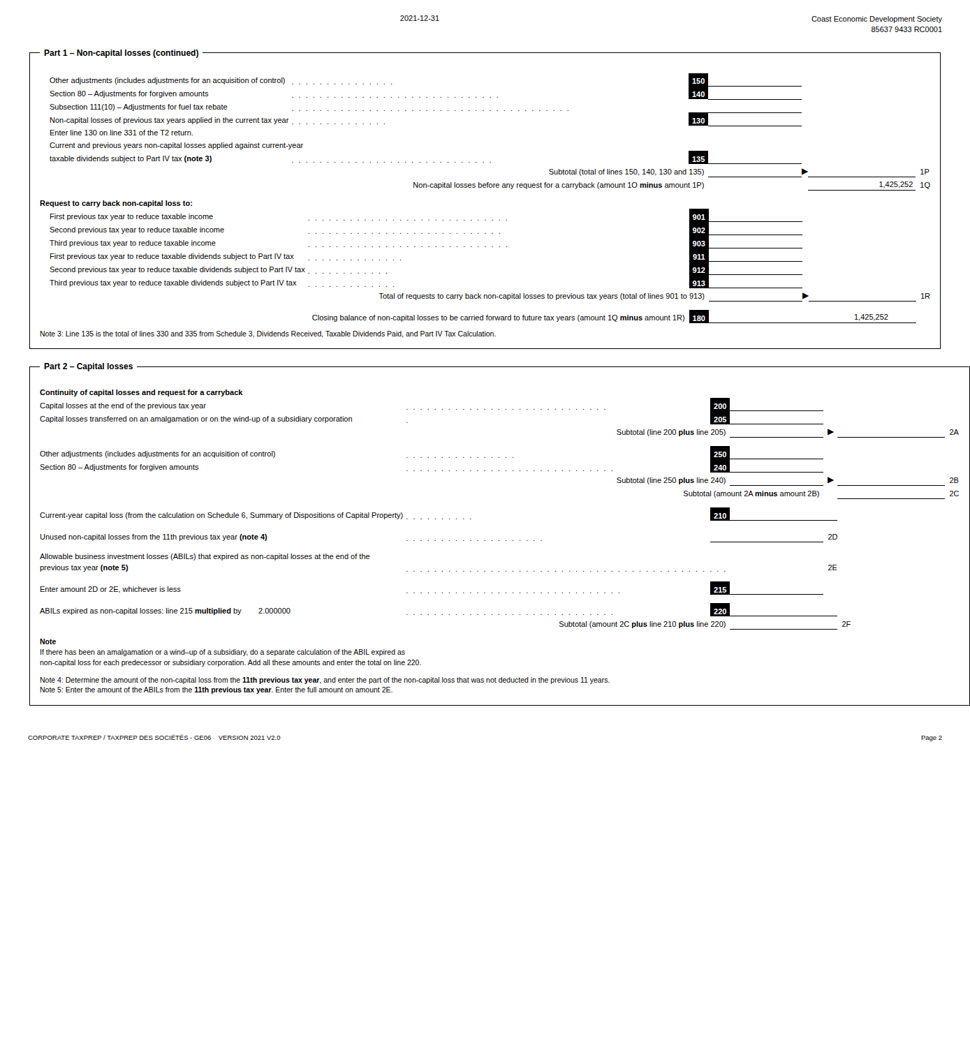2021-12-31
Coast Economic Development Society
85637 9433 RC0001
Part 1 – Non-capital losses (continued)
| Other adjustments (includes adjustments for an acquisition of control) | . . . . . . . . . . . . . . . | 150 | | | |
| Section 80 – Adjustments for forgiven amounts | . . . . . . . . . . . . . . . . . . . . . . . . . . . . . . | 140 | | | |
| Subsection 111(10) – Adjustments for fuel tax rebate | . . . . . . . . . . . . . . . . . . . . . . . . . . . . . . . . . . . . . . . . | | | |
| Non-capital losses of previous tax years applied in the current tax year | . . . . . . . . . . . . . . | 130 | | | |
| Enter line 130 on line 331 of the T2 return. | | |
| Current and previous years non-capital losses applied against current-year | | |
| taxable dividends subject to Part IV tax (note 3) | . . . . . . . . . . . . . . . . . . . . . . . . . . . . . | 135 | | | |
| Subtotal (total of lines 150, 140, 130 and 135) | | ▶ | | 1P |
| Non-capital losses before any request for a carryback (amount 1O minus amount 1P) | | 1,425,252 | 1Q |
| Request to carry back non-capital loss to: |
| First previous tax year to reduce taxable income | . . . . . . . . . . . . . . . . . . . . . . . . . . . . . | 901 | | | |
| Second previous tax year to reduce taxable income | . . . . . . . . . . . . . . . . . . . . . . . . . . . . | 902 | | | |
| Third previous tax year to reduce taxable income | . . . . . . . . . . . . . . . . . . . . . . . . . . . . . | 903 | | | |
| First previous tax year to reduce taxable dividends subject to Part IV tax | . . . . . . . . . . . . . . | 911 | | | |
| Second previous tax year to reduce taxable dividends subject to Part IV tax | . . . . . . . . . . . . | 912 | | | |
| Third previous tax year to reduce taxable dividends subject to Part IV tax | . . . . . . . . . . . . . | 913 | | | |
| Total of requests to carry back non-capital losses to previous tax years (total of lines 901 to 913) | | ▶ | | 1R |
| Closing balance of non-capital losses to be carried forward to future tax years (amount 1Q minus amount 1R) | 180 | 1,425,252 | |
Note 3: Line 135 is the total of lines 330 and 335 from Schedule 3, Dividends Received, Taxable Dividends Paid, and Part IV Tax Calculation.
Part 2 – Capital losses
| Continuity of capital losses and request for a carryback |
| Capital losses at the end of the previous tax year | . . . . . . . . . . . . . . . . . . . . . . . . . . . . . | 200 | | | |
| Capital losses transferred on an amalgamation or on the wind-up of a subsidiary corporation | . | 205 | | | |
| Subtotal (line 200 plus line 205) | | ▶ | | 2A |
| Other adjustments (includes adjustments for an acquisition of control) | . . . . . . . . . . . . . . . . | 250 | | | |
| Section 80 – Adjustments for forgiven amounts | . . . . . . . . . . . . . . . . . . . . . . . . . . . . . . | 240 | | | |
| Subtotal (line 250 plus line 240) | | ▶ | | 2B |
| Subtotal (amount 2A minus amount 2B) | | | 2C |
| Current-year capital loss (from the calculation on Schedule 6, Summary of Dispositions of Capital Property) | . . . . . . . . . . | 210 | | |
| Unused non-capital losses from the 11th previous tax year (note 4) | . . . . . . . . . . . . . . . . . . . . | | 2D | |
| Allowable business investment losses (ABILs) that expired as non-capital losses at the end of the | | | |
| previous tax year (note 5) | . . . . . . . . . . . . . . . . . . . . . . . . . . . . . . . . . . . . . . . . . . . . . . | | 2E | |
| Enter amount 2D or 2E, whichever is less | . . . . . . . . . . . . . . . . . . . . . . . . . . . . . . . | 215 | | | |
| ABILs expired as non-capital losses: line 215 multiplied by 2.000000 | . . . . . . . . . . . . . . . . . . . . . . . . . . . . . . | 220 | | |
| Subtotal (amount 2C plus line 210 plus line 220) | | 2F | |
Note
If there has been an amalgamation or a wind–up of a subsidiary, do a separate calculation of the ABIL expired as
non-capital loss for each predecessor or subsidiary corporation. Add all these amounts and enter the total on line 220.
Note 4: Determine the amount of the non-capital loss from the 11th previous tax year, and enter the part of the non-capital loss that was not deducted in the previous 11 years.
Note 5: Enter the amount of the ABILs from the 11th previous tax year. Enter the full amount on amount 2E.
CORPORATE TAXPREP / TAXPREP DES SOCIÉTÉS - GE06 VERSION 2021 V2.0
Page 2